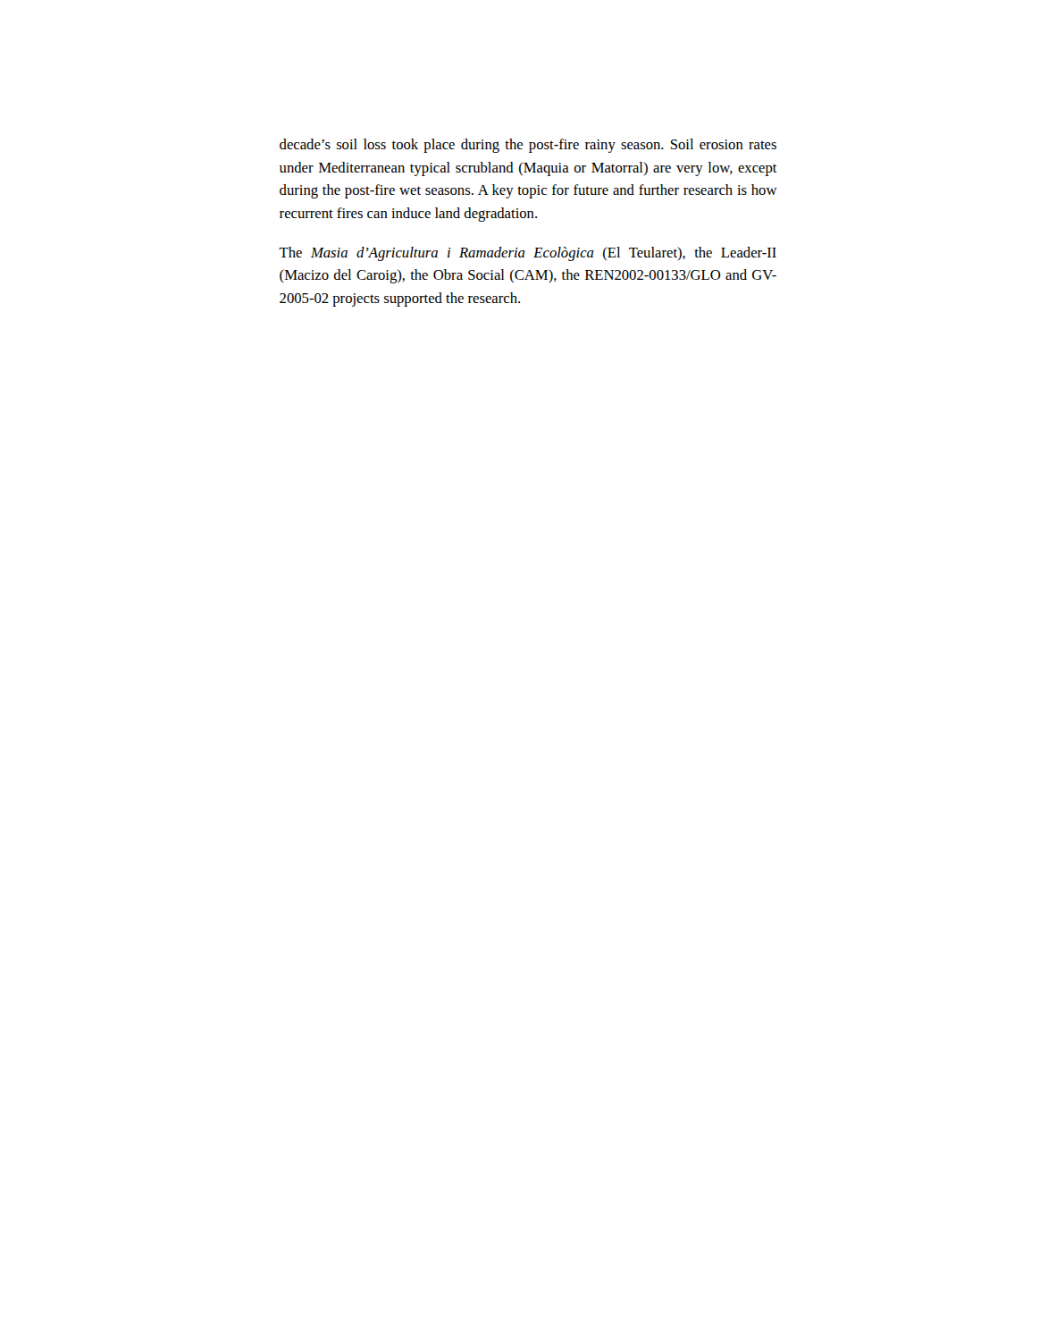decade’s soil loss took place during the post-fire rainy season. Soil erosion rates under Mediterranean typical scrubland (Maquia or Matorral) are very low, except during the post-fire wet seasons. A key topic for future and further research is how recurrent fires can induce land degradation.
The Masia d’Agricultura i Ramaderia Ecològica (El Teularet), the Leader-II (Macizo del Caroig), the Obra Social (CAM), the REN2002-00133/GLO and GV-2005-02 projects supported the research.